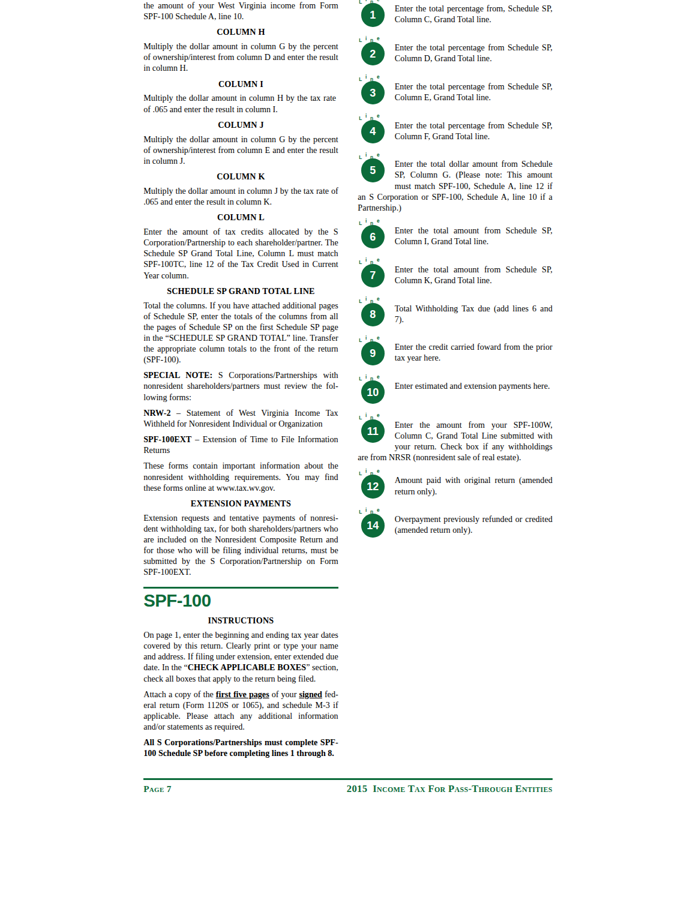the amount of your West Virginia income from Form SPF-100 Schedule A, line 10.
COLUMN H
Multiply the dollar amount in column G by the percent of ownership/interest from column D and enter the result in column H.
COLUMN I
Multiply the dollar amount in column H by the tax rate of .065 and enter the result in column I.
COLUMN J
Multiply the dollar amount in column G by the percent of ownership/interest from column E and enter the result in column J.
COLUMN K
Multiply the dollar amount in column J by the tax rate of .065 and enter the result in column K.
COLUMN L
Enter the amount of tax credits allocated by the S Corporation/Partnership to each shareholder/partner. The Schedule SP Grand Total Line, Column L must match SPF-100TC, line 12 of the Tax Credit Used in Current Year column.
SCHEDULE SP GRAND TOTAL LINE
Total the columns. If you have attached additional pages of Schedule SP, enter the totals of the columns from all the pages of Schedule SP on the first Schedule SP page in the “SCHEDULE SP GRAND TOTAL” line. Transfer the appropriate column totals to the front of the return (SPF-100).
SPECIAL NOTE: S Corporations/Partnerships with nonresident shareholders/partners must review the following forms:
NRW-2 – Statement of West Virginia Income Tax Withheld for Nonresident Individual or Organization
SPF-100EXT – Extension of Time to File Information Returns
These forms contain important information about the nonresident withholding requirements. You may find these forms online at www.tax.wv.gov.
EXTENSION PAYMENTS
Extension requests and tentative payments of nonresident withholding tax, for both shareholders/partners who are included on the Nonresident Composite Return and for those who will be filing individual returns, must be submitted by the S Corporation/Partnership on Form SPF-100EXT.
SPF-100
INSTRUCTIONS
On page 1, enter the beginning and ending tax year dates covered by this return. Clearly print or type your name and address. If filing under extension, enter extended due date. In the “CHECK APPLICABLE BOXES” section, check all boxes that apply to the return being filed.
Attach a copy of the first five pages of your signed federal return (Form 1120S or 1065), and schedule M-3 if applicable. Please attach any additional information and/or statements as required.
All S Corporations/Partnerships must complete SPF-100 Schedule SP before completing lines 1 through 8.
Line
1
Enter the total percentage from, Schedule SP, Column C, Grand Total line.
Line
2
Enter the total percentage from Schedule SP, Column D, Grand Total line.
Line
3
Enter the total percentage from Schedule SP, Column E, Grand Total line.
Line
4
Enter the total percentage from Schedule SP, Column F, Grand Total line.
Line
5
Enter the total dollar amount from Schedule SP, Column G. (Please note: This amount must match SPF-100, Schedule A, line 12 if an S Corporation or SPF-100, Schedule A, line 10 if a Partnership.)
Line
6
Enter the total amount from Schedule SP, Column I, Grand Total line.
Line
7
Enter the total amount from Schedule SP, Column K, Grand Total line.
Line
8
Total Withholding Tax due (add lines 6 and 7).
Line
9
Enter the credit carried foward from the prior tax year here.
Line
10
Enter estimated and extension payments here.
Line
11
Enter the amount from your SPF-100W, Column C, Grand Total Line submitted with your return. Check box if any withholdings are from NRSR (nonresident sale of real estate).
Line
12
Amount paid with original return (amended return only).
Line
14
Overpayment previously refunded or credited (amended return only).
Page 7
2015 Income Tax For Pass-Through Entities